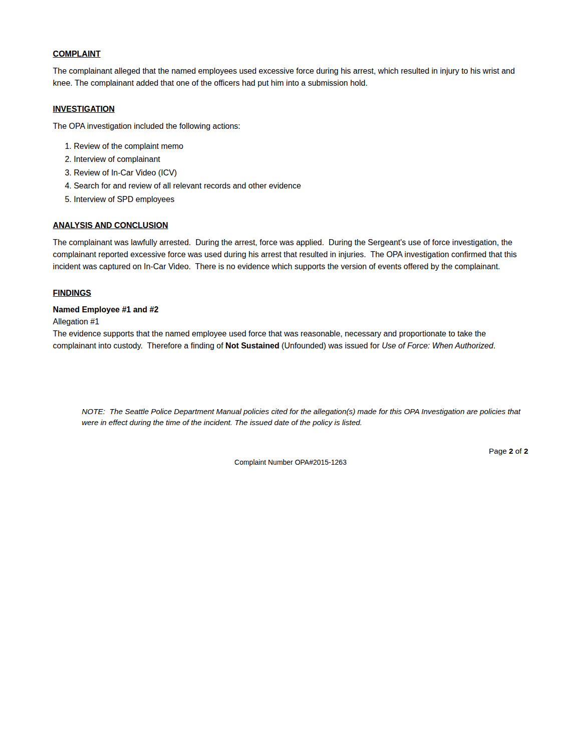COMPLAINT
The complainant alleged that the named employees used excessive force during his arrest, which resulted in injury to his wrist and knee. The complainant added that one of the officers had put him into a submission hold.
INVESTIGATION
The OPA investigation included the following actions:
Review of the complaint memo
Interview of complainant
Review of In-Car Video (ICV)
Search for and review of all relevant records and other evidence
Interview of SPD employees
ANALYSIS AND CONCLUSION
The complainant was lawfully arrested. During the arrest, force was applied. During the Sergeant's use of force investigation, the complainant reported excessive force was used during his arrest that resulted in injuries. The OPA investigation confirmed that this incident was captured on In-Car Video. There is no evidence which supports the version of events offered by the complainant.
FINDINGS
Named Employee #1 and #2
Allegation #1
The evidence supports that the named employee used force that was reasonable, necessary and proportionate to take the complainant into custody. Therefore a finding of Not Sustained (Unfounded) was issued for Use of Force: When Authorized.
NOTE: The Seattle Police Department Manual policies cited for the allegation(s) made for this OPA Investigation are policies that were in effect during the time of the incident. The issued date of the policy is listed.
Page 2 of 2
Complaint Number OPA#2015-1263